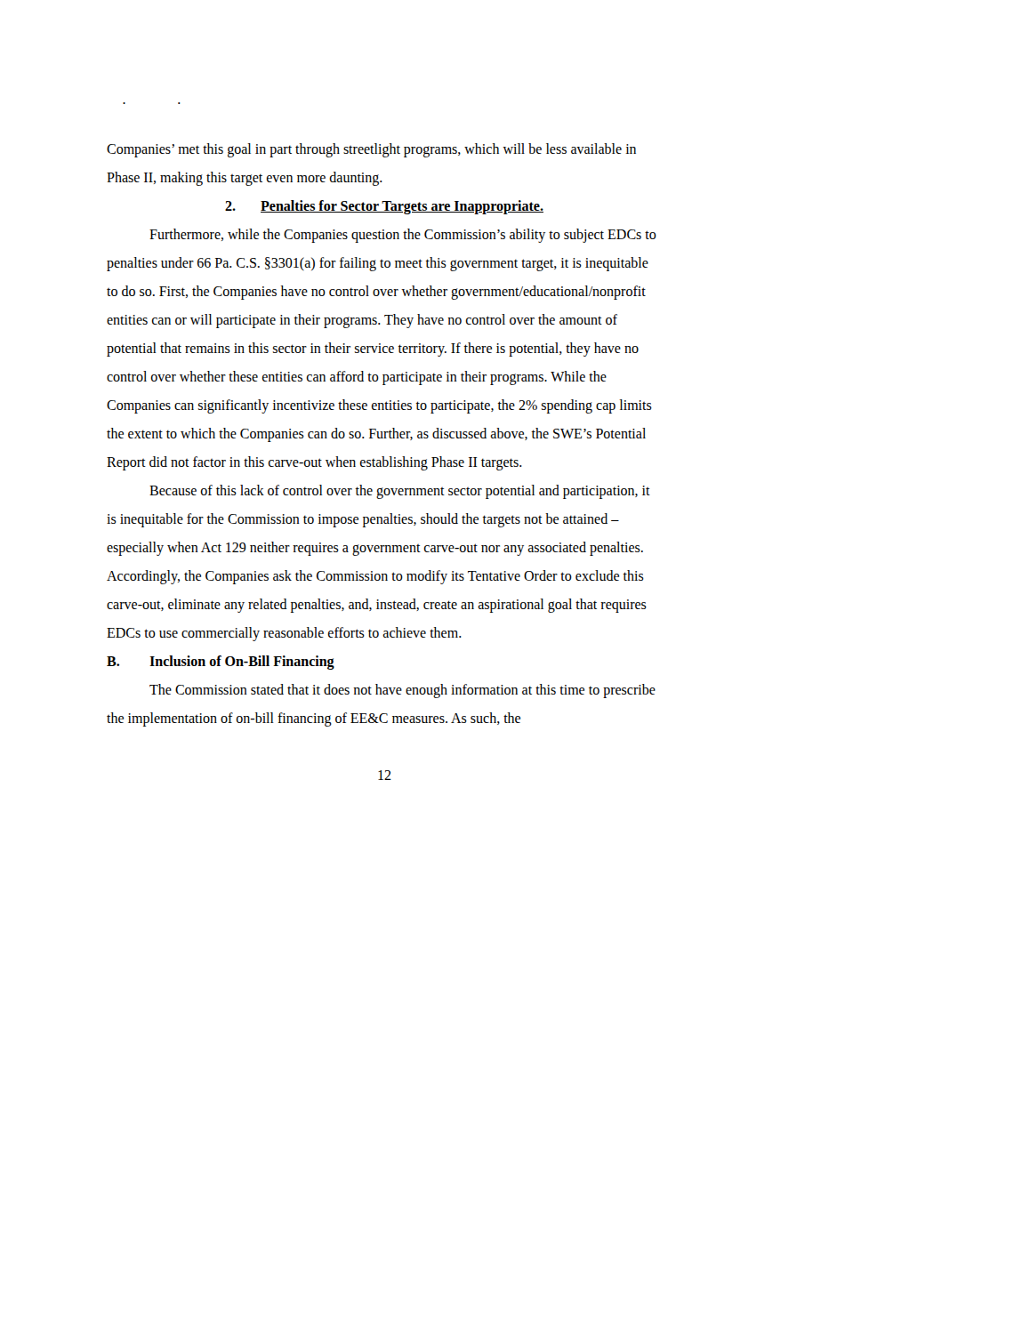. .
Companies’ met this goal in part through streetlight programs, which will be less available in Phase II, making this target even more daunting.
2. Penalties for Sector Targets are Inappropriate.
Furthermore, while the Companies question the Commission’s ability to subject EDCs to penalties under 66 Pa. C.S. §3301(a) for failing to meet this government target, it is inequitable to do so. First, the Companies have no control over whether government/educational/nonprofit entities can or will participate in their programs. They have no control over the amount of potential that remains in this sector in their service territory. If there is potential, they have no control over whether these entities can afford to participate in their programs. While the Companies can significantly incentivize these entities to participate, the 2% spending cap limits the extent to which the Companies can do so. Further, as discussed above, the SWE’s Potential Report did not factor in this carve-out when establishing Phase II targets.
Because of this lack of control over the government sector potential and participation, it is inequitable for the Commission to impose penalties, should the targets not be attained – especially when Act 129 neither requires a government carve-out nor any associated penalties. Accordingly, the Companies ask the Commission to modify its Tentative Order to exclude this carve-out, eliminate any related penalties, and, instead, create an aspirational goal that requires EDCs to use commercially reasonable efforts to achieve them.
B. Inclusion of On-Bill Financing
The Commission stated that it does not have enough information at this time to prescribe the implementation of on-bill financing of EE&C measures. As such, the
12